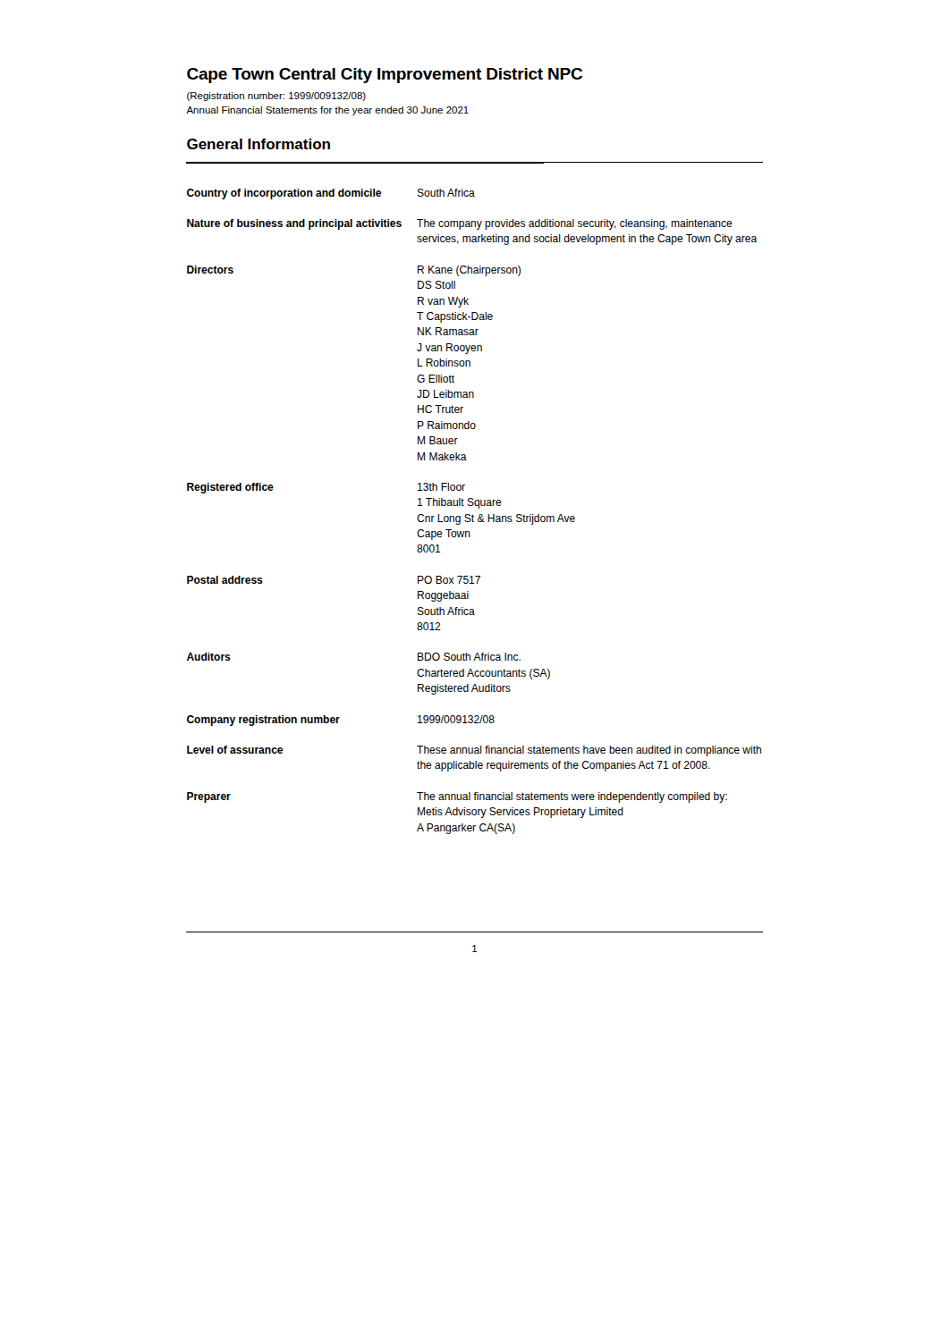Cape Town Central City Improvement District NPC
(Registration number: 1999/009132/08)
Annual Financial Statements for the year ended 30 June 2021
General Information
| Country of incorporation and domicile | South Africa |
| Nature of business and principal activities | The company provides additional security, cleansing, maintenance services, marketing and social development in the Cape Town City area |
| Directors | R Kane (Chairperson) DS Stoll R van Wyk T Capstick-Dale NK Ramasar J van Rooyen L Robinson G Elliott JD Leibman HC Truter P Raimondo M Bauer M Makeka |
| Registered office | 13th Floor 1 Thibault Square Cnr Long St & Hans Strijdom Ave Cape Town 8001 |
| Postal address | PO Box 7517 Roggebaai South Africa 8012 |
| Auditors | BDO South Africa Inc. Chartered Accountants (SA) Registered Auditors |
| Company registration number | 1999/009132/08 |
| Level of assurance | These annual financial statements have been audited in compliance with the applicable requirements of the Companies Act 71 of 2008. |
| Preparer | The annual financial statements were independently compiled by: Metis Advisory Services Proprietary Limited A Pangarker CA(SA) |
1